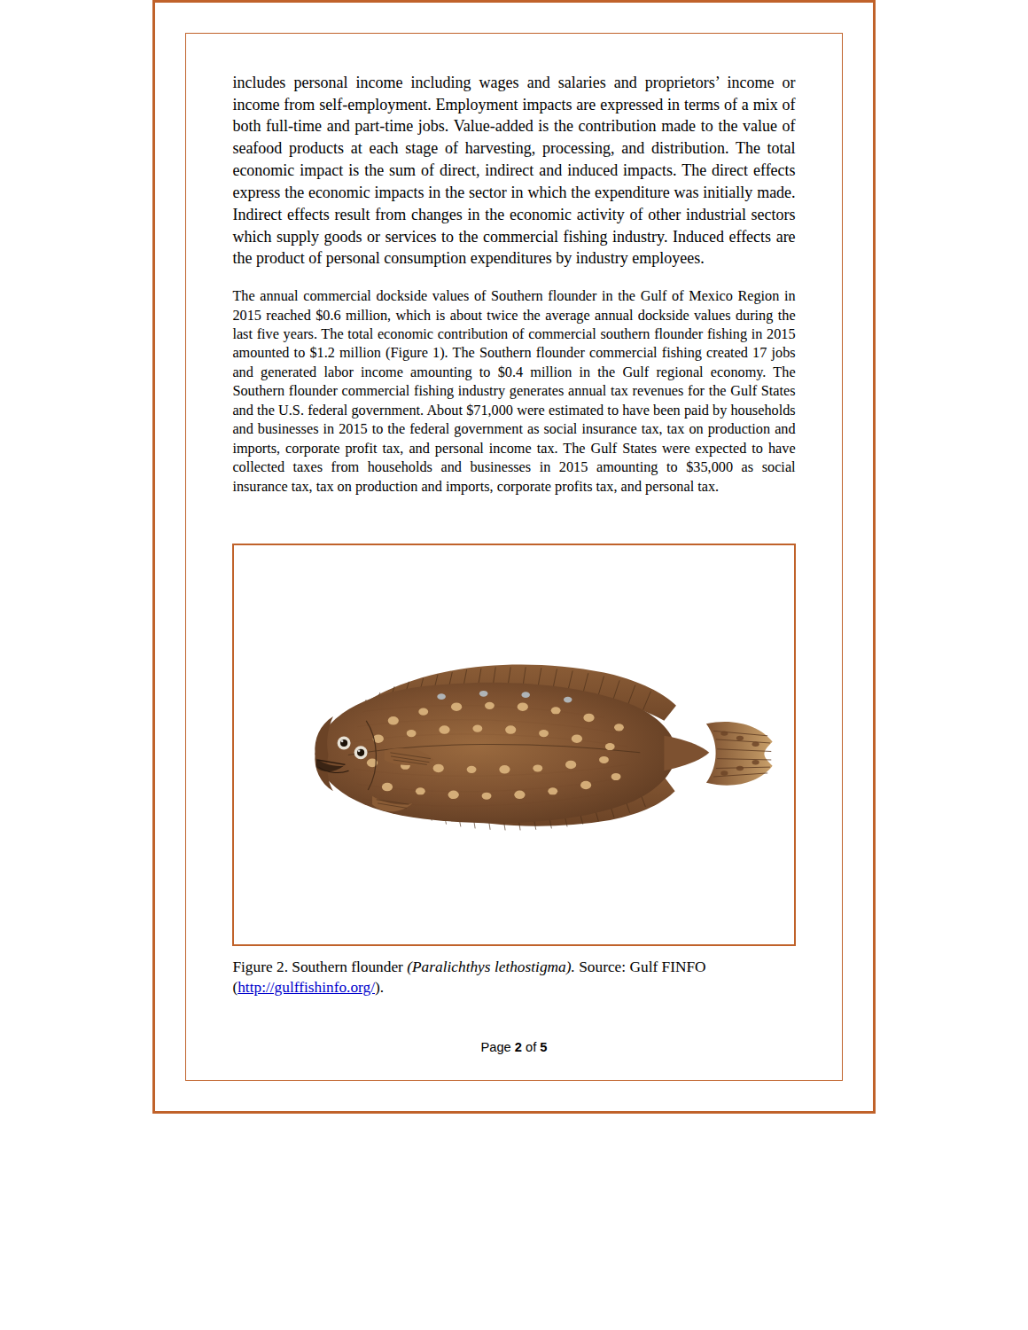includes personal income including wages and salaries and proprietors’ income or income from self-employment. Employment impacts are expressed in terms of a mix of both full-time and part-time jobs. Value-added is the contribution made to the value of seafood products at each stage of harvesting, processing, and distribution. The total economic impact is the sum of direct, indirect and induced impacts. The direct effects express the economic impacts in the sector in which the expenditure was initially made. Indirect effects result from changes in the economic activity of other industrial sectors which supply goods or services to the commercial fishing industry. Induced effects are the product of personal consumption expenditures by industry employees.
The annual commercial dockside values of Southern flounder in the Gulf of Mexico Region in 2015 reached $0.6 million, which is about twice the average annual dockside values during the last five years. The total economic contribution of commercial southern flounder fishing in 2015 amounted to $1.2 million (Figure 1). The Southern flounder commercial fishing created 17 jobs and generated labor income amounting to $0.4 million in the Gulf regional economy. The Southern flounder commercial fishing industry generates annual tax revenues for the Gulf States and the U.S. federal government. About $71,000 were estimated to have been paid by households and businesses in 2015 to the federal government as social insurance tax, tax on production and imports, corporate profit tax, and personal income tax. The Gulf States were expected to have collected taxes from households and businesses in 2015 amounting to $35,000 as social insurance tax, tax on production and imports, corporate profits tax, and personal tax.
Figure 2. Southern flounder (Paralichthys lethostigma). Source: Gulf FINFO (http://gulffishinfo.org/).
Page 2 of 5